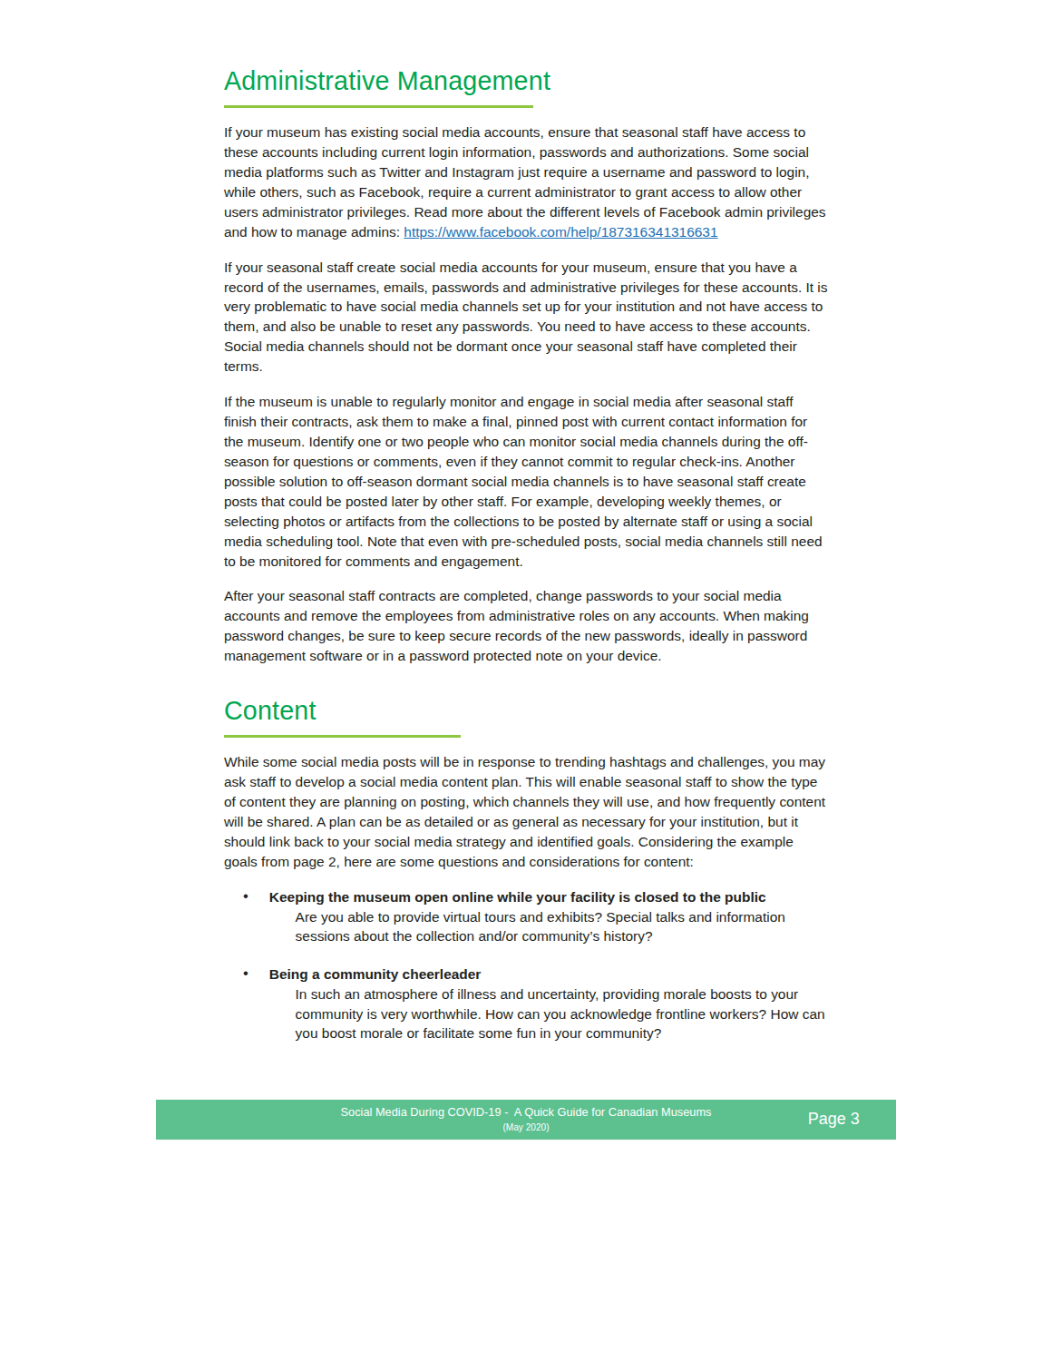Administrative Management
If your museum has existing social media accounts, ensure that seasonal staff have access to these accounts including current login information, passwords and authorizations. Some social media platforms such as Twitter and Instagram just require a username and password to login, while others, such as Facebook, require a current administrator to grant access to allow other users administrator privileges. Read more about the different levels of Facebook admin privileges and how to manage admins: https://www.facebook.com/help/187316341316631
If your seasonal staff create social media accounts for your museum, ensure that you have a record of the usernames, emails, passwords and administrative privileges for these accounts. It is very problematic to have social media channels set up for your institution and not have access to them, and also be unable to reset any passwords. You need to have access to these accounts. Social media channels should not be dormant once your seasonal staff have completed their terms.
If the museum is unable to regularly monitor and engage in social media after seasonal staff finish their contracts, ask them to make a final, pinned post with current contact information for the museum. Identify one or two people who can monitor social media channels during the off-season for questions or comments, even if they cannot commit to regular check-ins. Another possible solution to off-season dormant social media channels is to have seasonal staff create posts that could be posted later by other staff. For example, developing weekly themes, or selecting photos or artifacts from the collections to be posted by alternate staff or using a social media scheduling tool. Note that even with pre-scheduled posts, social media channels still need to be monitored for comments and engagement.
After your seasonal staff contracts are completed, change passwords to your social media accounts and remove the employees from administrative roles on any accounts. When making password changes, be sure to keep secure records of the new passwords, ideally in password management software or in a password protected note on your device.
Content
While some social media posts will be in response to trending hashtags and challenges, you may ask staff to develop a social media content plan. This will enable seasonal staff to show the type of content they are planning on posting, which channels they will use, and how frequently content will be shared. A plan can be as detailed or as general as necessary for your institution, but it should link back to your social media strategy and identified goals. Considering the example goals from page 2, here are some questions and considerations for content:
Keeping the museum open online while your facility is closed to the public Are you able to provide virtual tours and exhibits? Special talks and information sessions about the collection and/or community’s history?
Being a community cheerleader In such an atmosphere of illness and uncertainty, providing morale boosts to your community is very worthwhile. How can you acknowledge frontline workers? How can you boost morale or facilitate some fun in your community?
Social Media During COVID-19 - A Quick Guide for Canadian Museums
(May 2020)
Page 3